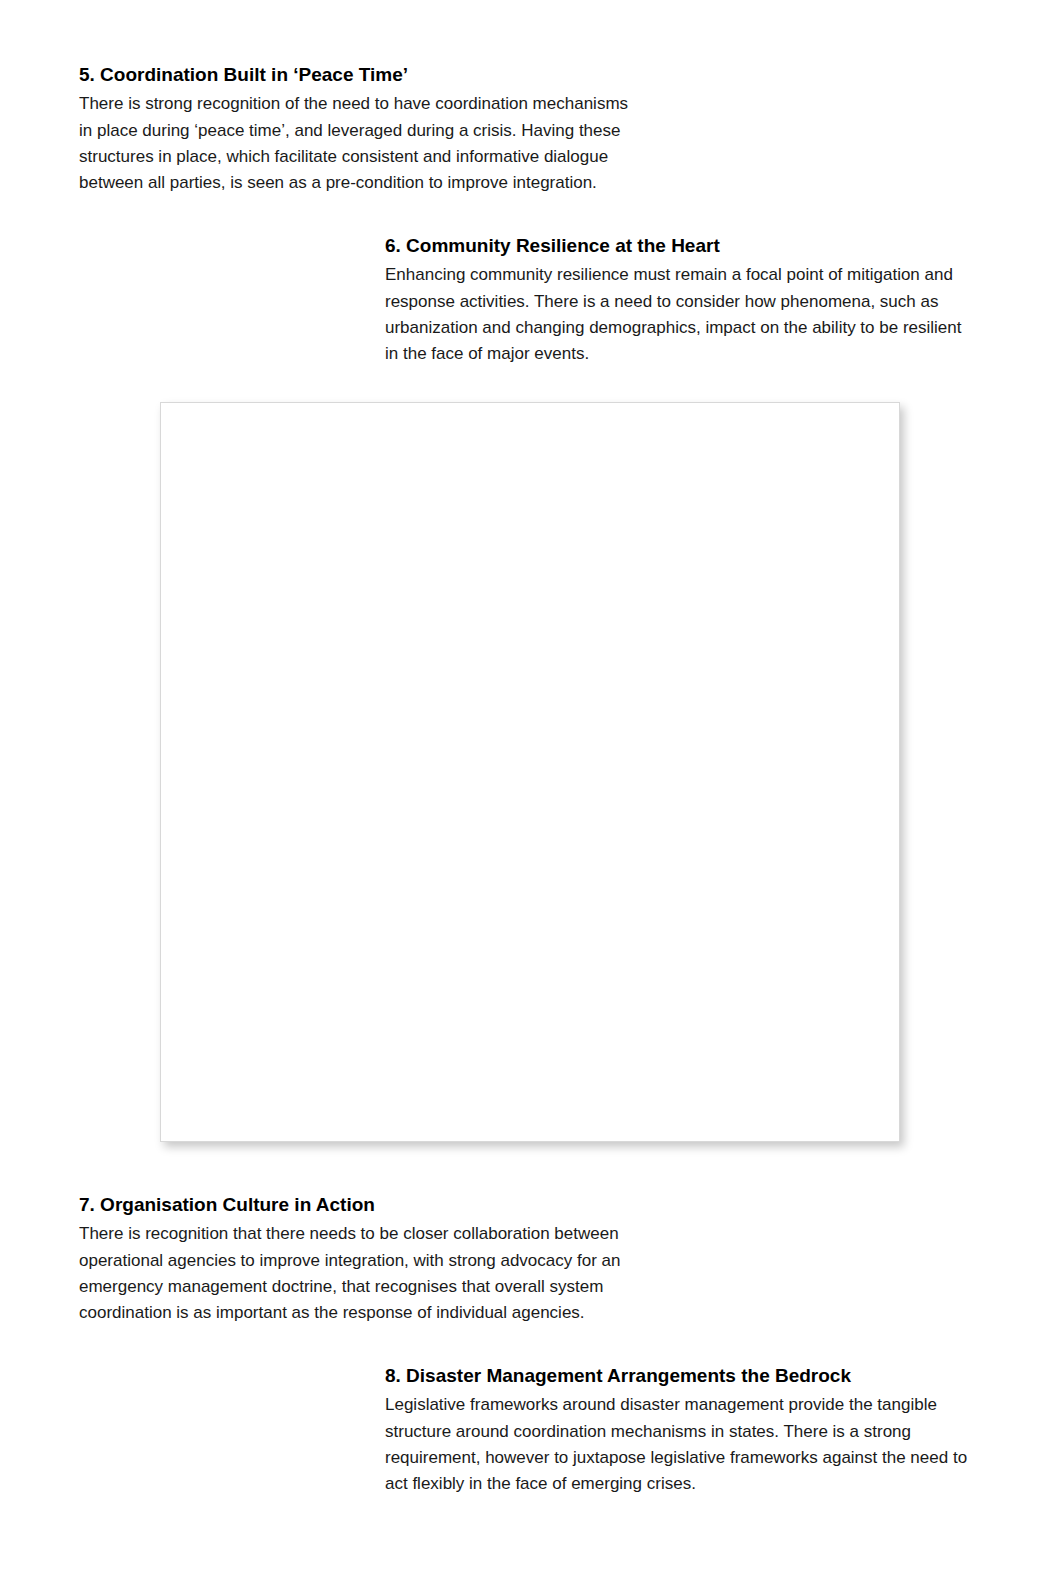5. Coordination Built in ‘Peace Time’
There is strong recognition of the need to have coordination mechanisms in place during ‘peace time’, and leveraged during a crisis. Having these structures in place, which facilitate consistent and informative dialogue between all parties, is seen as a pre-condition to improve integration.
6. Community Resilience at the Heart
Enhancing community resilience must remain a focal point of mitigation and response activities. There is a need to consider how phenomena, such as urbanization and changing demographics, impact on the ability to be resilient in the face of major events.
7. Organisation Culture in Action
There is recognition that there needs to be closer collaboration between operational agencies to improve integration, with strong advocacy for an emergency management doctrine, that recognises that overall system coordination is as important as the response of individual agencies.
8. Disaster Management Arrangements the Bedrock
Legislative frameworks around disaster management provide the tangible structure around coordination mechanisms in states. There is a strong requirement, however to juxtapose legislative frameworks against the need to act flexibly in the face of emerging crises.